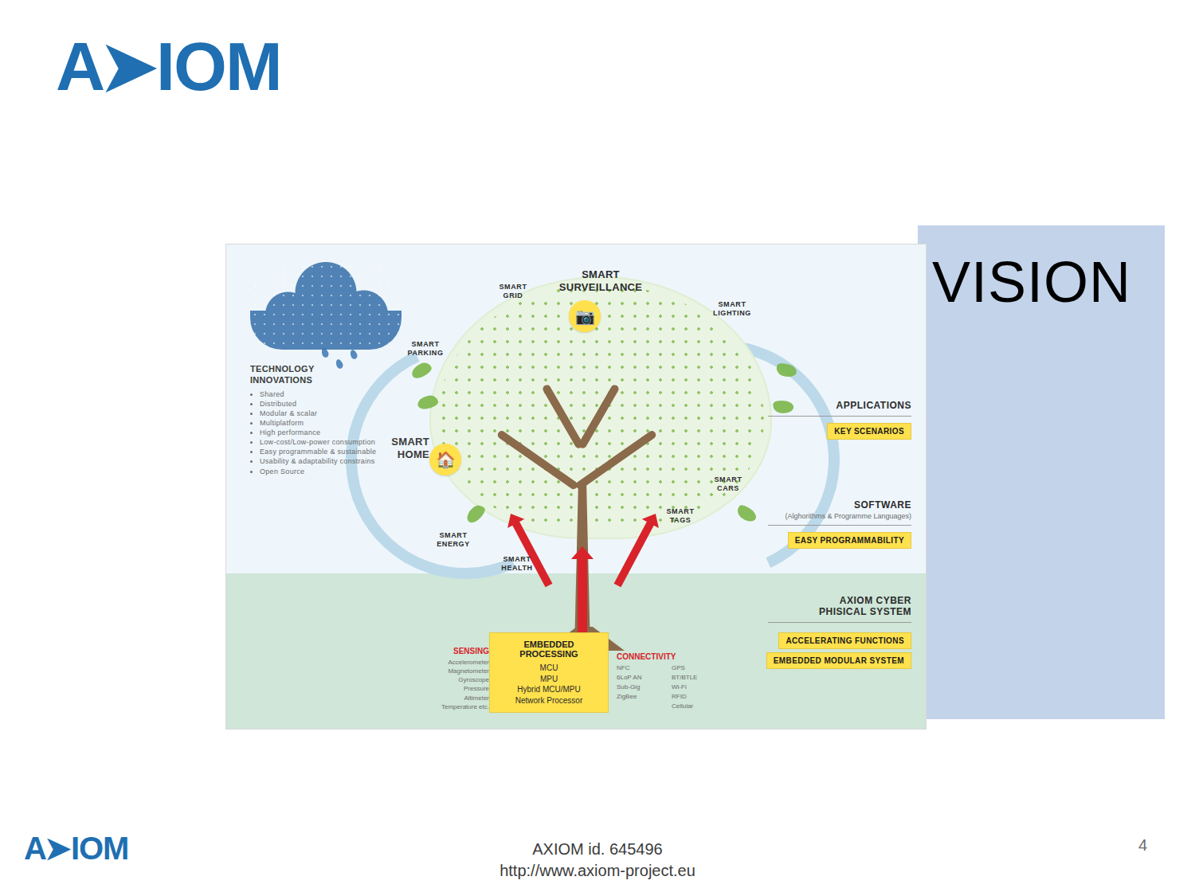A➤IOM
VISION
📷
🏠
Technology
Innovations
Shared
Distributed
Modular & scalar
Multiplatform
High performance
Low-cost/Low-power consumption
Easy programmable & sustainable
Usability & adaptability constrains
Open Source
Smart
Surveillance
Smart
Grid
Smart
Lighting
Smart
Parking
Smart
Home
Smart
Cars
Smart
Tags
Smart
Energy
Smart
Health
Applications
Key Scenarios
Software
(Alghorithms & Programme Languages)
Easy Programmability
AXIOM Cyber
Phisical System
Accelerating Functions
Embedded Modular System
Sensing
Accelerometer
Magnetometer
Gyroscope
Pressure
Altimeter
Temperature etc.
Embedded
Processing
MCU
MPU
Hybrid MCU/MPU
Network Processor
Connectivity
NFC GPS 6LoP AN BT/BTLE Sub-Gig Wi-Fi ZigBee RFID Cellular
A➤IOM
AXIOM id. 645496
http://www.axiom-project.eu
4